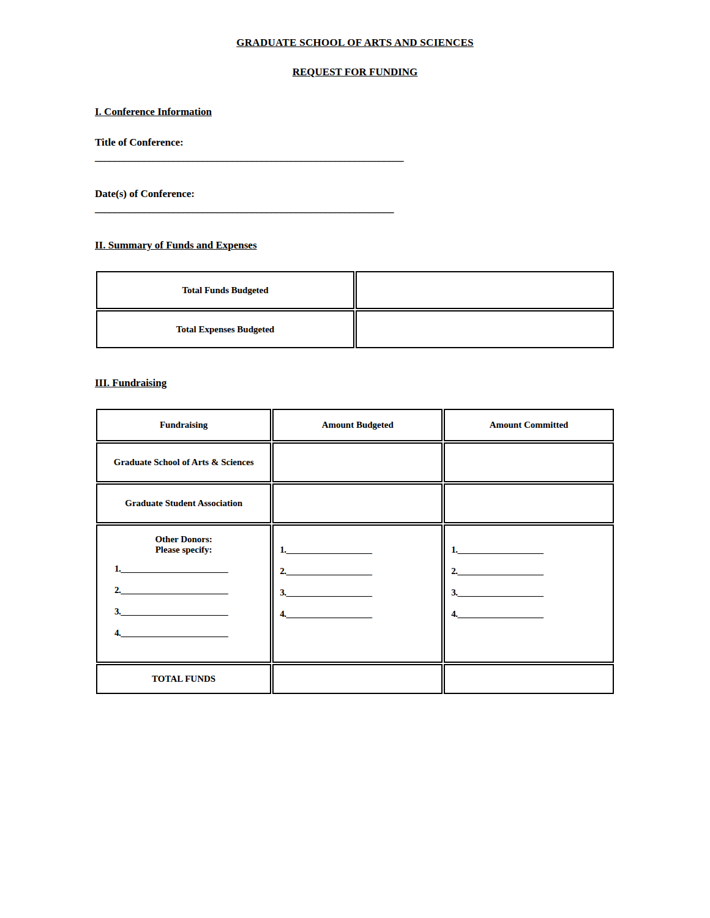GRADUATE SCHOOL OF ARTS AND SCIENCES
REQUEST FOR FUNDING
I. Conference Information
Title of Conference: _______________________________________________________________
Date(s) of Conference: _____________________________________________________________
II. Summary of Funds and Expenses
| Total Funds Budgeted | |
| Total Expenses Budgeted | |
III. Fundraising
| Fundraising | Amount Budgeted | Amount Committed |
| --- | --- | --- |
| Graduate School of Arts & Sciences | | |
| Graduate Student Association | | |
| Other Donors: Please specify: 1._________________________ 2._________________________ 3._________________________ 4._________________________ | 1.____________________ 2.____________________ 3.____________________ 4.____________________ | 1.____________________ 2.____________________ 3.____________________ 4.____________________ |
| TOTAL FUNDS | | |